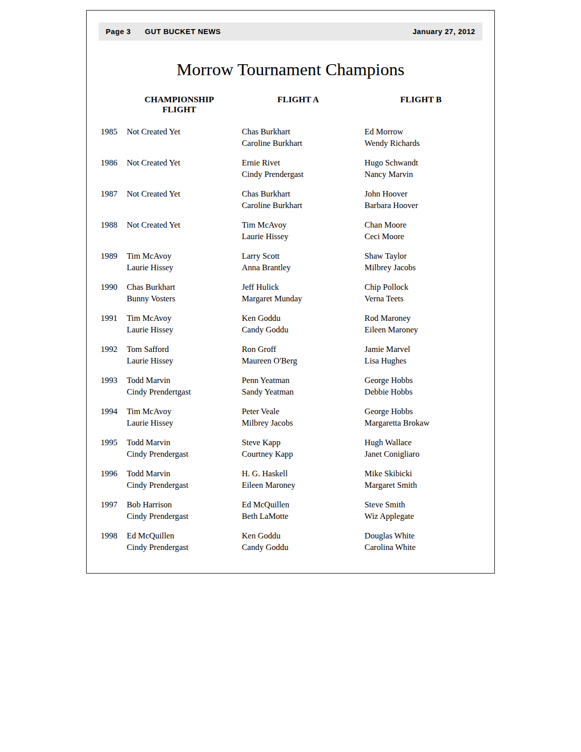Page 3 GUT BUCKET NEWS
January 27, 2012
Morrow Tournament Champions
| | CHAMPIONSHIP FLIGHT | FLIGHT A | FLIGHT B |
| --- | --- | --- | --- |
| 1985 | Not Created Yet | Chas Burkhart Caroline Burkhart | Ed Morrow Wendy Richards |
| 1986 | Not Created Yet | Ernie Rivet Cindy Prendergast | Hugo Schwandt Nancy Marvin |
| 1987 | Not Created Yet | Chas Burkhart Caroline Burkhart | John Hoover Barbara Hoover |
| 1988 | Not Created Yet | Tim McAvoy Laurie Hissey | Chan Moore Ceci Moore |
| 1989 | Tim McAvoy Laurie Hissey | Larry Scott Anna Brantley | Shaw Taylor Milbrey Jacobs |
| 1990 | Chas Burkhart Bunny Vosters | Jeff Hulick Margaret Munday | Chip Pollock Verna Teets |
| 1991 | Tim McAvoy Laurie Hissey | Ken Goddu Candy Goddu | Rod Maroney Eileen Maroney |
| 1992 | Tom Safford Laurie Hissey | Ron Groff Maureen O'Berg | Jamie Marvel Lisa Hughes |
| 1993 | Todd Marvin Cindy Prendertgast | Penn Yeatman Sandy Yeatman | George Hobbs Debbie Hobbs |
| 1994 | Tim McAvoy Laurie Hissey | Peter Veale Milbrey Jacobs | George Hobbs Margaretta Brokaw |
| 1995 | Todd Marvin Cindy Prendergast | Steve Kapp Courtney Kapp | Hugh Wallace Janet Conigliaro |
| 1996 | Todd Marvin Cindy Prendergast | H. G. Haskell Eileen Maroney | Mike Skibicki Margaret Smith |
| 1997 | Bob Harrison Cindy Prendergast | Ed McQuillen Beth LaMotte | Steve Smith Wiz Applegate |
| 1998 | Ed McQuillen Cindy Prendergast | Ken Goddu Candy Goddu | Douglas White Carolina White |